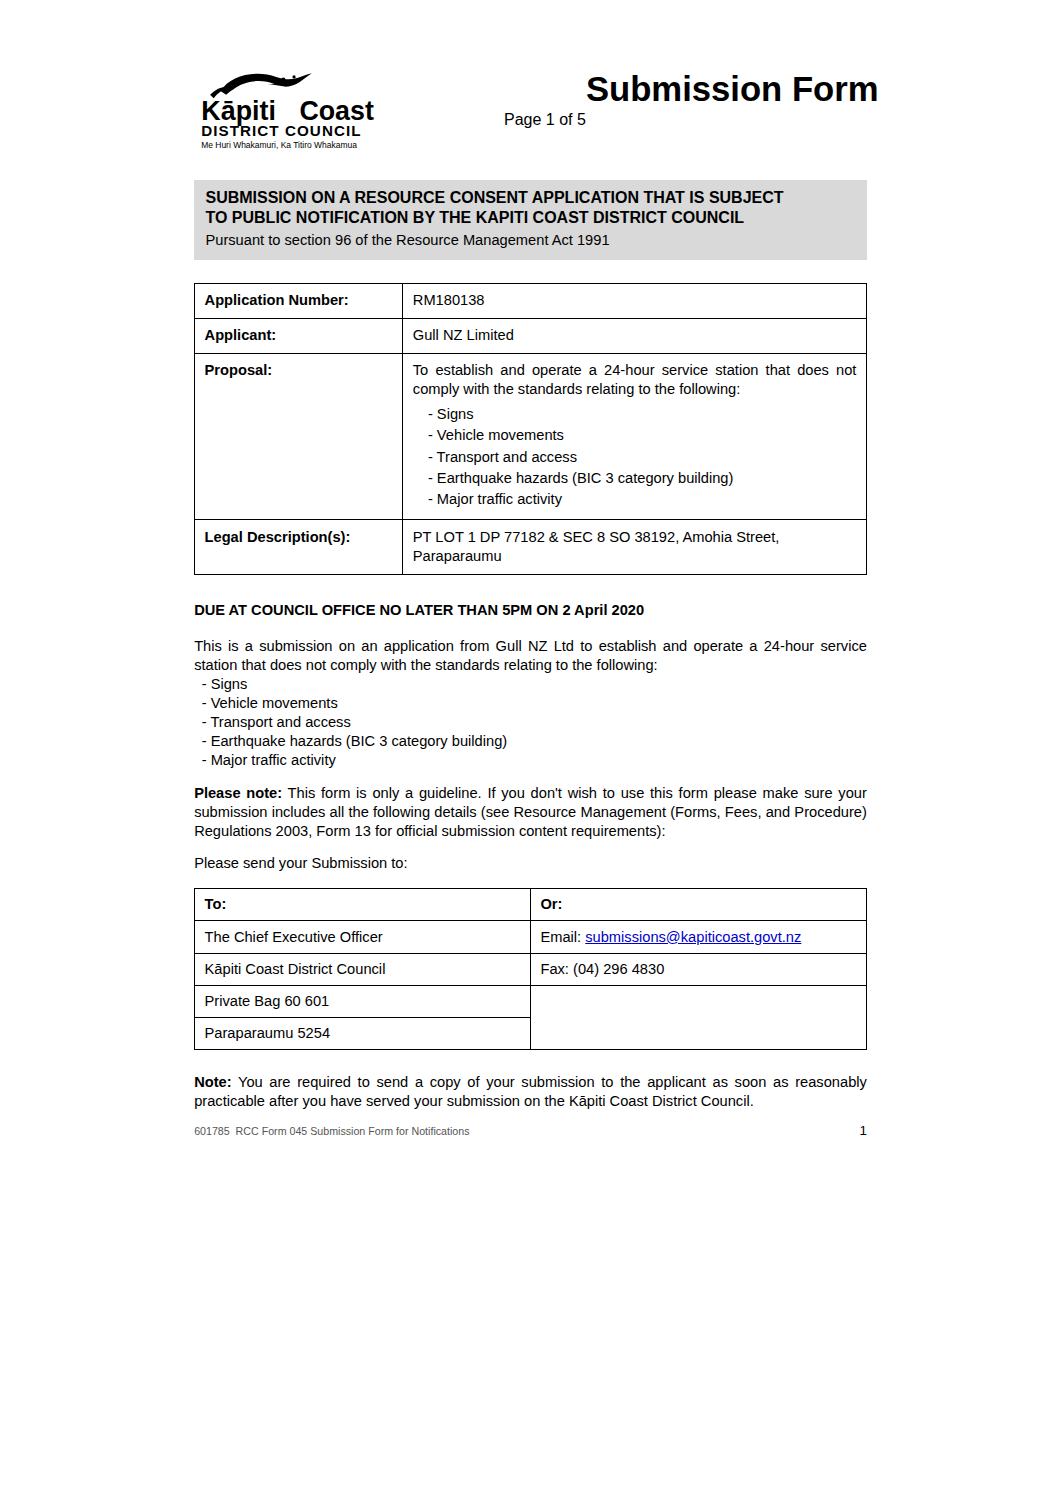K āpiti Coast DISTRICT COUNCIL Me Huri Whakamuri, Ka Titiro Whakamua
Page 1 of 5
Submission Form
SUBMISSION ON A RESOURCE CONSENT APPLICATION THAT IS SUBJECT
TO PUBLIC NOTIFICATION BY THE KAPITI COAST DISTRICT COUNCIL
Pursuant to section 96 of the Resource Management Act 1991
| Application Number: | RM180138 |
| Applicant: | Gull NZ Limited |
| Proposal: | To establish and operate a 24-hour service station that does not comply with the standards relating to the following: Signs Vehicle movements Transport and access Earthquake hazards (BIC 3 category building) Major traffic activity |
| Legal Description(s): | PT LOT 1 DP 77182 & SEC 8 SO 38192, Amohia Street, Paraparaumu |
DUE AT COUNCIL OFFICE NO LATER THAN 5PM ON 2 April 2020
This is a submission on an application from Gull NZ Ltd to establish and operate a 24-hour service station that does not comply with the standards relating to the following:
Signs
Vehicle movements
Transport and access
Earthquake hazards (BIC 3 category building)
Major traffic activity
Please note: This form is only a guideline. If you don't wish to use this form please make sure your submission includes all the following details (see Resource Management (Forms, Fees, and Procedure) Regulations 2003, Form 13 for official submission content requirements):
Please send your Submission to:
| To: | Or: |
| The Chief Executive Officer | Email: submissions@kapiticoast.govt.nz |
| Kāpiti Coast District Council | Fax: (04) 296 4830 |
| Private Bag 60 601 | |
| Paraparaumu 5254 | |
Note: You are required to send a copy of your submission to the applicant as soon as reasonably practicable after you have served your submission on the Kāpiti Coast District Council.
601785 RCC Form 045 Submission Form for Notifications 1